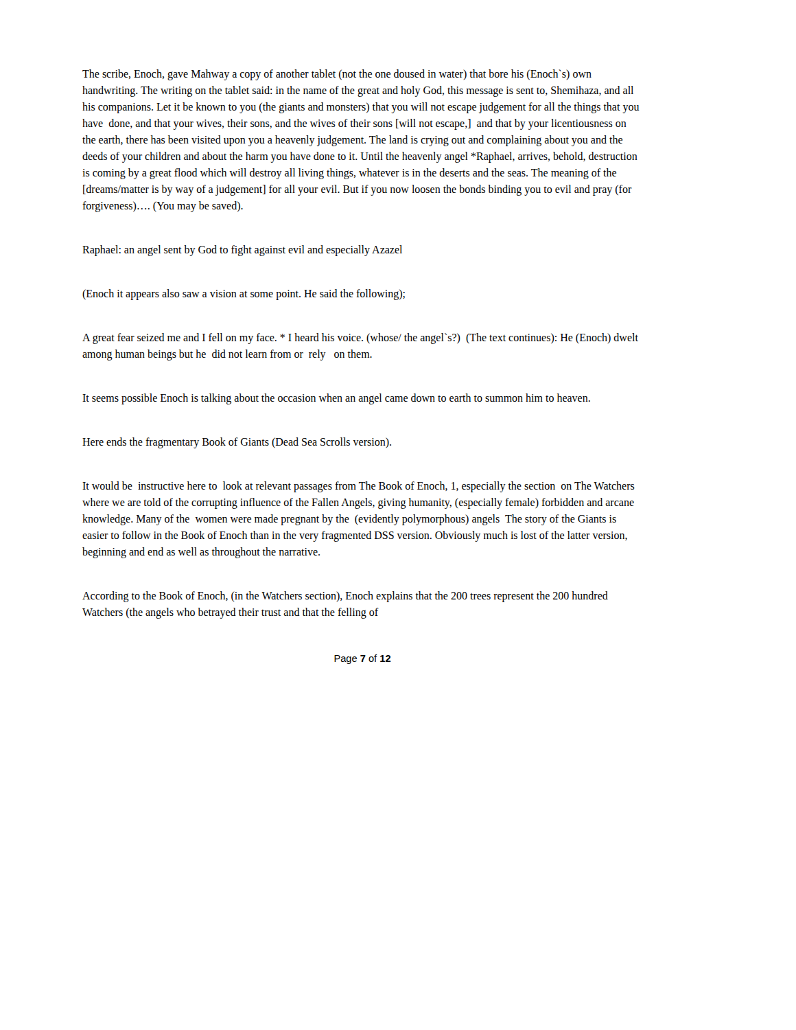The scribe, Enoch, gave Mahway a copy of another tablet (not the one doused in water) that bore his (Enoch`s) own handwriting. The writing on the tablet said: in the name of the great and holy God, this message is sent to, Shemihaza, and all his companions. Let it be known to you (the giants and monsters) that you will not escape judgement for all the things that you have done, and that your wives, their sons, and the wives of their sons [will not escape,] and that by your licentiousness on the earth, there has been visited upon you a heavenly judgement. The land is crying out and complaining about you and the deeds of your children and about the harm you have done to it. Until the heavenly angel *Raphael, arrives, behold, destruction is coming by a great flood which will destroy all living things, whatever is in the deserts and the seas. The meaning of the [dreams/matter is by way of a judgement] for all your evil. But if you now loosen the bonds binding you to evil and pray (for forgiveness)…. (You may be saved).
Raphael: an angel sent by God to fight against evil and especially Azazel
(Enoch it appears also saw a vision at some point. He said the following);
A great fear seized me and I fell on my face. * I heard his voice. (whose/ the angel`s?) (The text continues): He (Enoch) dwelt among human beings but he did not learn from or rely on them.
It seems possible Enoch is talking about the occasion when an angel came down to earth to summon him to heaven.
Here ends the fragmentary Book of Giants (Dead Sea Scrolls version).
It would be instructive here to look at relevant passages from The Book of Enoch, 1, especially the section on The Watchers where we are told of the corrupting influence of the Fallen Angels, giving humanity, (especially female) forbidden and arcane knowledge. Many of the women were made pregnant by the (evidently polymorphous) angels The story of the Giants is easier to follow in the Book of Enoch than in the very fragmented DSS version. Obviously much is lost of the latter version, beginning and end as well as throughout the narrative.
According to the Book of Enoch, (in the Watchers section), Enoch explains that the 200 trees represent the 200 hundred Watchers (the angels who betrayed their trust and that the felling of
Page 7 of 12